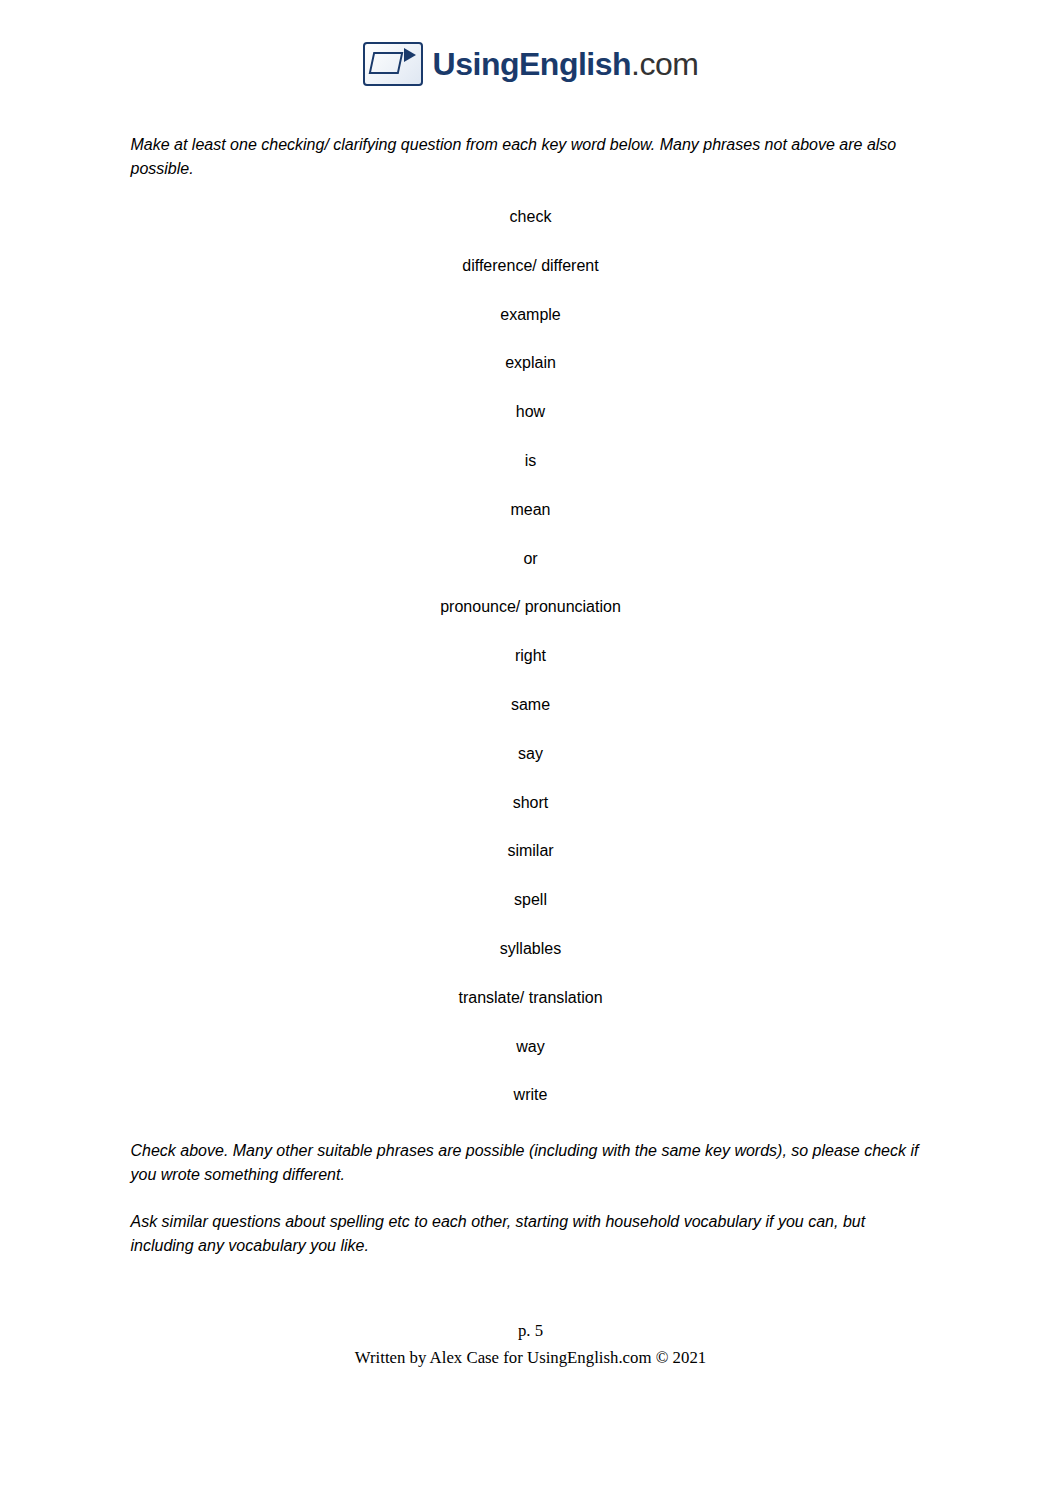Using English.com
Make at least one checking/ clarifying question from each key word below. Many phrases not above are also possible.
check
difference/ different
example
explain
how
is
mean
or
pronounce/ pronunciation
right
same
say
short
similar
spell
syllables
translate/ translation
way
write
Check above. Many other suitable phrases are possible (including with the same key words), so please check if you wrote something different.
Ask similar questions about spelling etc to each other, starting with household vocabulary if you can, but including any vocabulary you like.
p. 5
Written by Alex Case for UsingEnglish.com © 2021